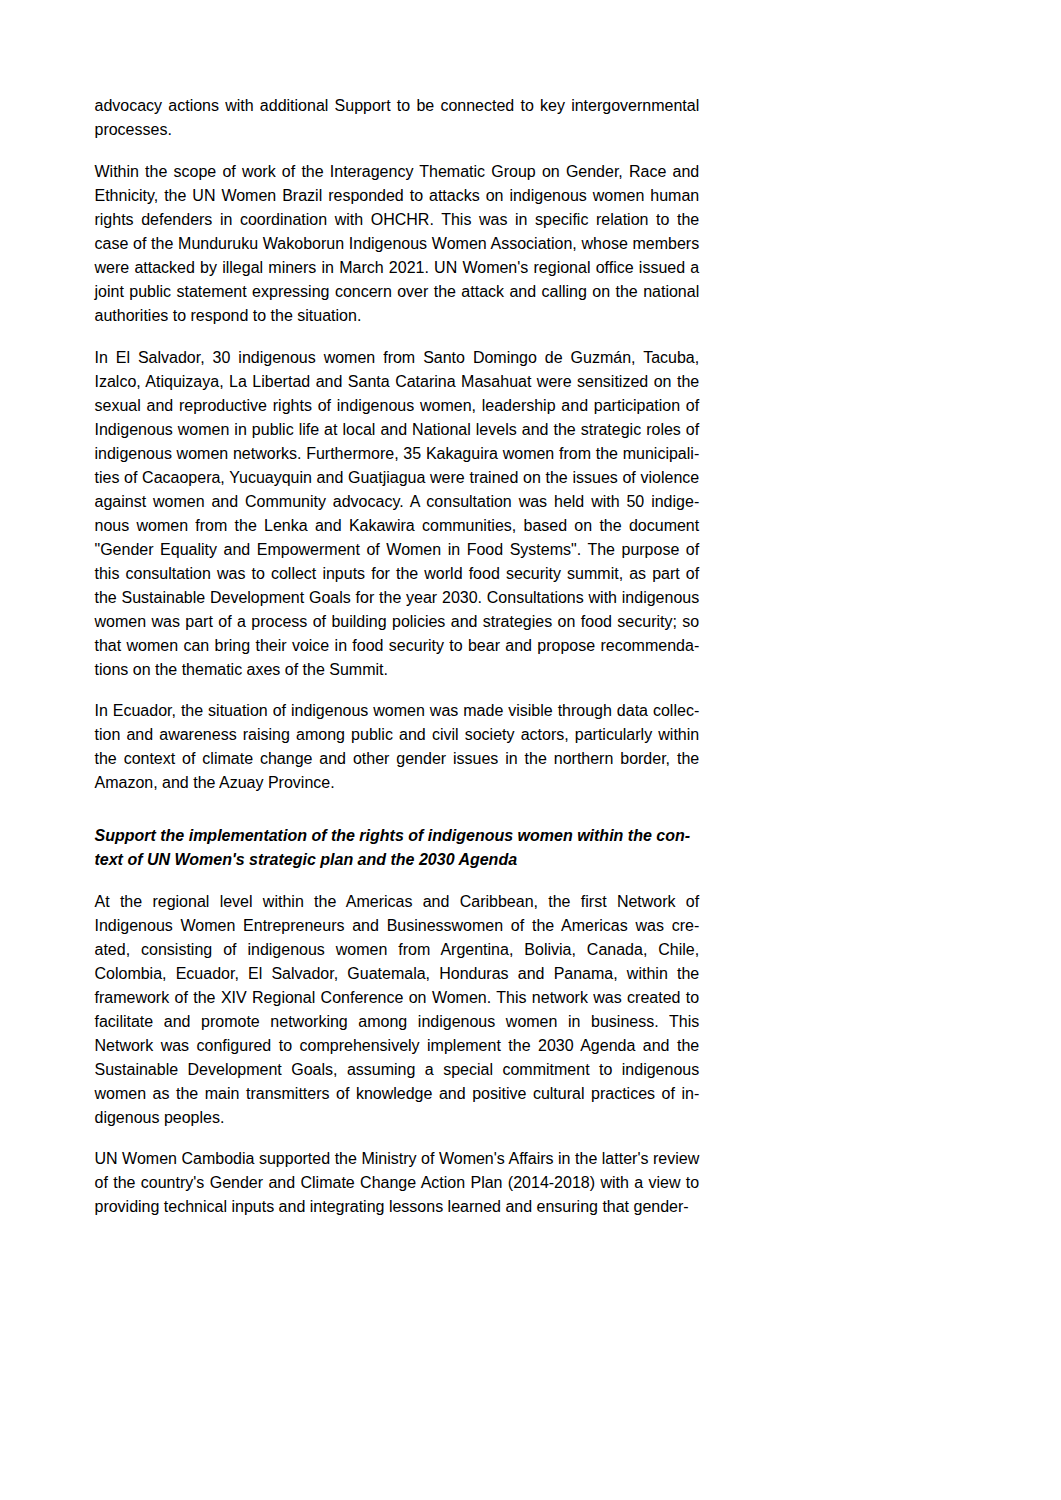advocacy actions with additional Support to be connected to key intergovernmental processes.
Within the scope of work of the Interagency Thematic Group on Gender, Race and Ethnicity, the UN Women Brazil responded to attacks on indigenous women human rights defenders in coordination with OHCHR. This was in specific relation to the case of the Munduruku Wakoborun Indigenous Women Association, whose members were attacked by illegal miners in March 2021. UN Women's regional office issued a joint public statement expressing concern over the attack and calling on the national authorities to respond to the situation.
In El Salvador, 30 indigenous women from Santo Domingo de Guzmán, Tacuba, Izalco, Atiquizaya, La Libertad and Santa Catarina Masahuat were sensitized on the sexual and reproductive rights of indigenous women, leadership and participation of Indigenous women in public life at local and National levels and the strategic roles of indigenous women networks. Furthermore, 35 Kakaguira women from the municipalities of Cacaopera, Yucuayquin and Guatjiagua were trained on the issues of violence against women and Community advocacy. A consultation was held with 50 indigenous women from the Lenka and Kakawira communities, based on the document "Gender Equality and Empowerment of Women in Food Systems". The purpose of this consultation was to collect inputs for the world food security summit, as part of the Sustainable Development Goals for the year 2030. Consultations with indigenous women was part of a process of building policies and strategies on food security; so that women can bring their voice in food security to bear and propose recommendations on the thematic axes of the Summit.
In Ecuador, the situation of indigenous women was made visible through data collection and awareness raising among public and civil society actors, particularly within the context of climate change and other gender issues in the northern border, the Amazon, and the Azuay Province.
Support the implementation of the rights of indigenous women within the context of UN Women's strategic plan and the 2030 Agenda
At the regional level within the Americas and Caribbean, the first Network of Indigenous Women Entrepreneurs and Businesswomen of the Americas was created, consisting of indigenous women from Argentina, Bolivia, Canada, Chile, Colombia, Ecuador, El Salvador, Guatemala, Honduras and Panama, within the framework of the XIV Regional Conference on Women. This network was created to facilitate and promote networking among indigenous women in business. This Network was configured to comprehensively implement the 2030 Agenda and the Sustainable Development Goals, assuming a special commitment to indigenous women as the main transmitters of knowledge and positive cultural practices of indigenous peoples.
UN Women Cambodia supported the Ministry of Women's Affairs in the latter's review of the country's Gender and Climate Change Action Plan (2014-2018) with a view to providing technical inputs and integrating lessons learned and ensuring that gender-